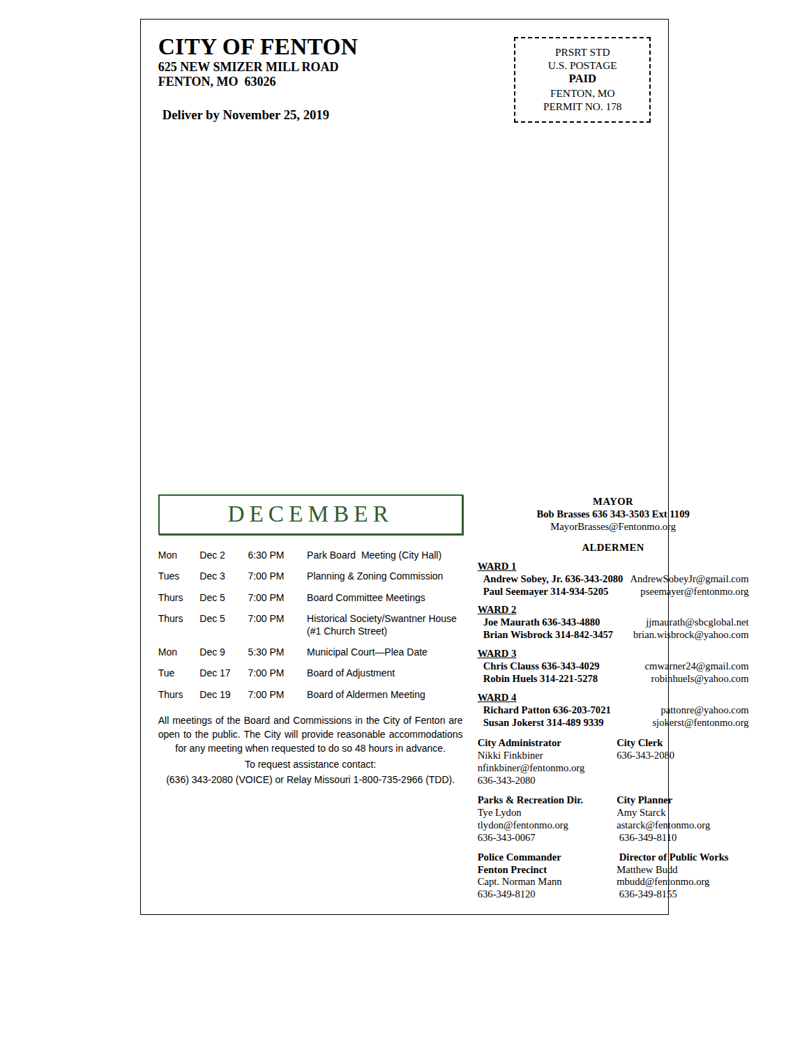CITY OF FENTON
625 NEW SMIZER MILL ROAD
FENTON, MO 63026
Deliver by November 25, 2019
PRSRT STD
U.S. POSTAGE
PAID
FENTON, MO
PERMIT NO. 178
DECEMBER
| Mon | Dec 2 | 6:30 PM | Park Board Meeting (City Hall) |
| Tues | Dec 3 | 7:00 PM | Planning & Zoning Commission |
| Thurs | Dec 5 | 7:00 PM | Board Committee Meetings |
| Thurs | Dec 5 | 7:00 PM | Historical Society/Swantner House (#1 Church Street) |
| Mon | Dec 9 | 5:30 PM | Municipal Court—Plea Date |
| Tue | Dec 17 | 7:00 PM | Board of Adjustment |
| Thurs | Dec 19 | 7:00 PM | Board of Aldermen Meeting |
All meetings of the Board and Commissions in the City of Fenton are open to the public. The City will provide reasonable accommodations for any meeting when requested to do so 48 hours in advance.
To request assistance contact:
(636) 343-2080 (VOICE) or Relay Missouri 1-800-735-2966 (TDD).
MAYOR
Bob Brasses 636 343-3503 Ext 1109
MayorBrasses@Fentonmo.org
ALDERMEN
WARD 1
Andrew Sobey, Jr. 636-343-2080 AndrewSobeyJr@gmail.com
Paul Seemayer 314-934-5205 pseemayer@fentonmo.org
WARD 2
Joe Maurath 636-343-4880 jjmaurath@sbcglobal.net
Brian Wisbrock 314-842-3457 brian.wisbrock@yahoo.com
WARD 3
Chris Clauss 636-343-4029 cmwarner24@gmail.com
Robin Huels 314-221-5278 robinhuels@yahoo.com
WARD 4
Richard Patton 636-203-7021 pattonre@yahoo.com
Susan Jokerst 314-489 9339 sjokerst@fentonmo.org
City Administrator
Nikki Finkbiner
nfinkbiner@fentonmo.org
636-343-2080
City Clerk
636-343-2080
Parks & Recreation Dir.
Tye Lydon
tlydon@fentonmo.org
636-343-0067
City Planner
Amy Starck
astarck@fentonmo.org
636-349-8110
Police Commander
Fenton Precinct
Capt. Norman Mann
636-349-8120
Director of Public Works
Matthew Budd
mbudd@fentonmo.org
636-349-8155